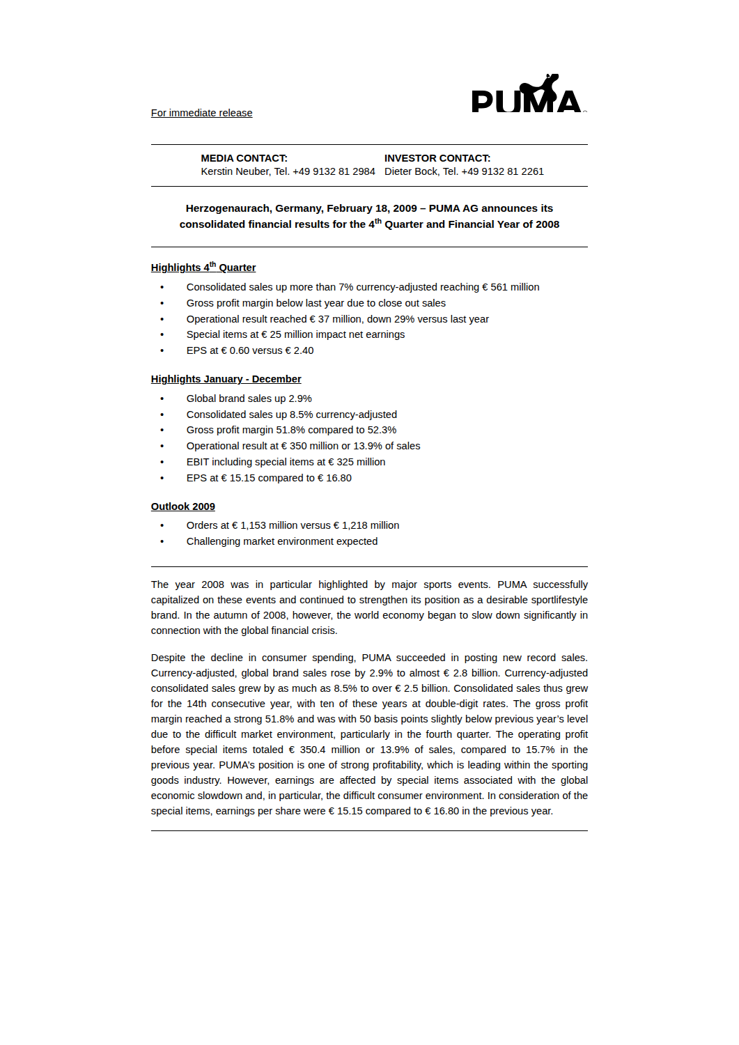R
For immediate release
| MEDIA CONTACT: | INVESTOR CONTACT: |
| Kerstin Neuber, Tel. +49 9132 81 2984 | Dieter Bock, Tel. +49 9132 81 2261 |
Herzogenaurach, Germany, February 18, 2009 – PUMA AG announces its consolidated financial results for the 4th Quarter and Financial Year of 2008
Highlights 4th Quarter
Consolidated sales up more than 7% currency-adjusted reaching € 561 million
Gross profit margin below last year due to close out sales
Operational result reached € 37 million, down 29% versus last year
Special items at € 25 million impact net earnings
EPS at € 0.60 versus € 2.40
Highlights January - December
Global brand sales up 2.9%
Consolidated sales up 8.5% currency-adjusted
Gross profit margin 51.8% compared to 52.3%
Operational result at € 350 million or 13.9% of sales
EBIT including special items at € 325 million
EPS at € 15.15 compared to € 16.80
Outlook 2009
Orders at € 1,153 million versus € 1,218 million
Challenging market environment expected
The year 2008 was in particular highlighted by major sports events. PUMA successfully capitalized on these events and continued to strengthen its position as a desirable sportlifestyle brand. In the autumn of 2008, however, the world economy began to slow down significantly in connection with the global financial crisis.
Despite the decline in consumer spending, PUMA succeeded in posting new record sales. Currency-adjusted, global brand sales rose by 2.9% to almost € 2.8 billion. Currency-adjusted consolidated sales grew by as much as 8.5% to over € 2.5 billion. Consolidated sales thus grew for the 14th consecutive year, with ten of these years at double-digit rates. The gross profit margin reached a strong 51.8% and was with 50 basis points slightly below previous year’s level due to the difficult market environment, particularly in the fourth quarter. The operating profit before special items totaled € 350.4 million or 13.9% of sales, compared to 15.7% in the previous year. PUMA’s position is one of strong profitability, which is leading within the sporting goods industry. However, earnings are affected by special items associated with the global economic slowdown and, in particular, the difficult consumer environment. In consideration of the special items, earnings per share were € 15.15 compared to € 16.80 in the previous year.